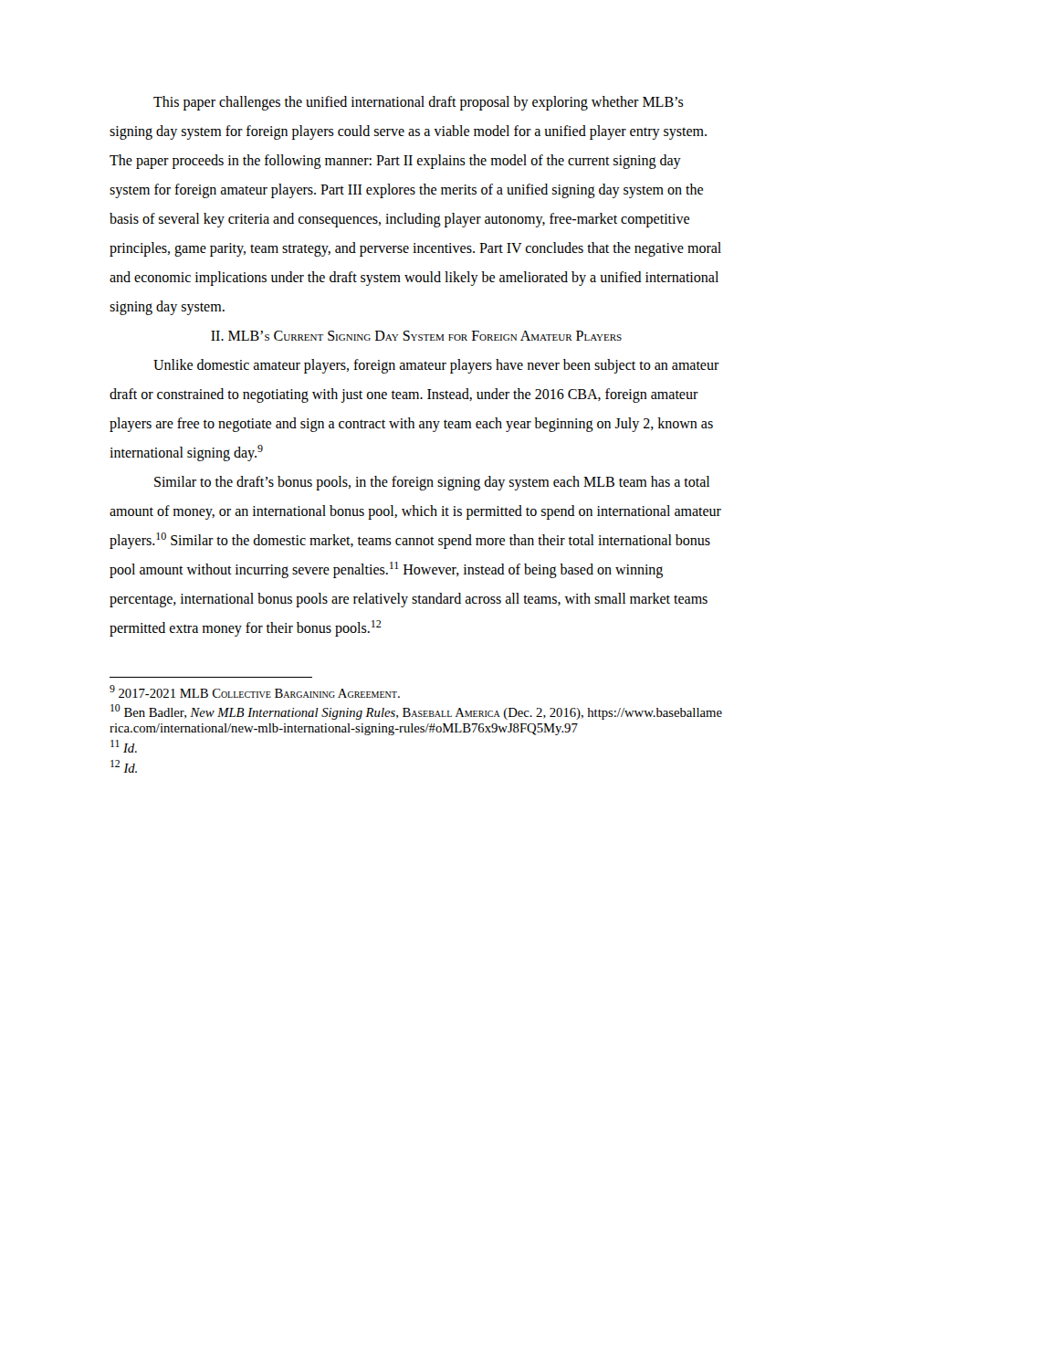This paper challenges the unified international draft proposal by exploring whether MLB’s signing day system for foreign players could serve as a viable model for a unified player entry system. The paper proceeds in the following manner: Part II explains the model of the current signing day system for foreign amateur players. Part III explores the merits of a unified signing day system on the basis of several key criteria and consequences, including player autonomy, free-market competitive principles, game parity, team strategy, and perverse incentives. Part IV concludes that the negative moral and economic implications under the draft system would likely be ameliorated by a unified international signing day system.
II. MLB’s Current Signing Day System for Foreign Amateur Players
Unlike domestic amateur players, foreign amateur players have never been subject to an amateur draft or constrained to negotiating with just one team. Instead, under the 2016 CBA, foreign amateur players are free to negotiate and sign a contract with any team each year beginning on July 2, known as international signing day.9
Similar to the draft’s bonus pools, in the foreign signing day system each MLB team has a total amount of money, or an international bonus pool, which it is permitted to spend on international amateur players.10 Similar to the domestic market, teams cannot spend more than their total international bonus pool amount without incurring severe penalties.11 However, instead of being based on winning percentage, international bonus pools are relatively standard across all teams, with small market teams permitted extra money for their bonus pools.12
9 2017-2021 MLB Collective Bargaining Agreement.
10 Ben Badler, New MLB International Signing Rules, Baseball America (Dec. 2, 2016), https://www.baseballamerica.com/international/new-mlb-international-signing-rules/#oMLB76x9wJ8FQ5My.97
11 Id.
12 Id.